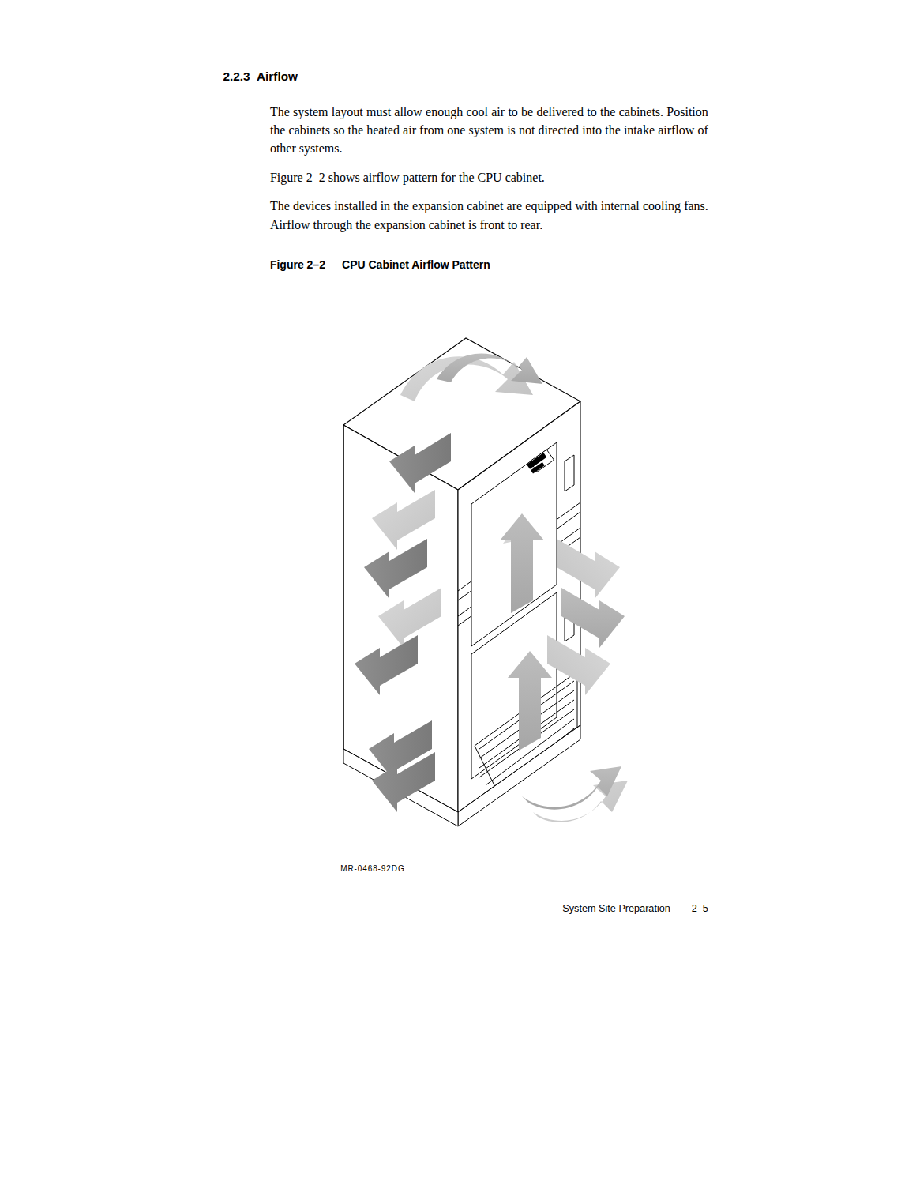2.2.3 Airflow
The system layout must allow enough cool air to be delivered to the cabinets. Position the cabinets so the heated air from one system is not directed into the intake airflow of other systems.
Figure 2–2 shows airflow pattern for the CPU cabinet.
The devices installed in the expansion cabinet are equipped with internal cooling fans. Airflow through the expansion cabinet is front to rear.
Figure 2–2 CPU Cabinet Airflow Pattern
MR-0468-92DG
System Site Preparation2–5